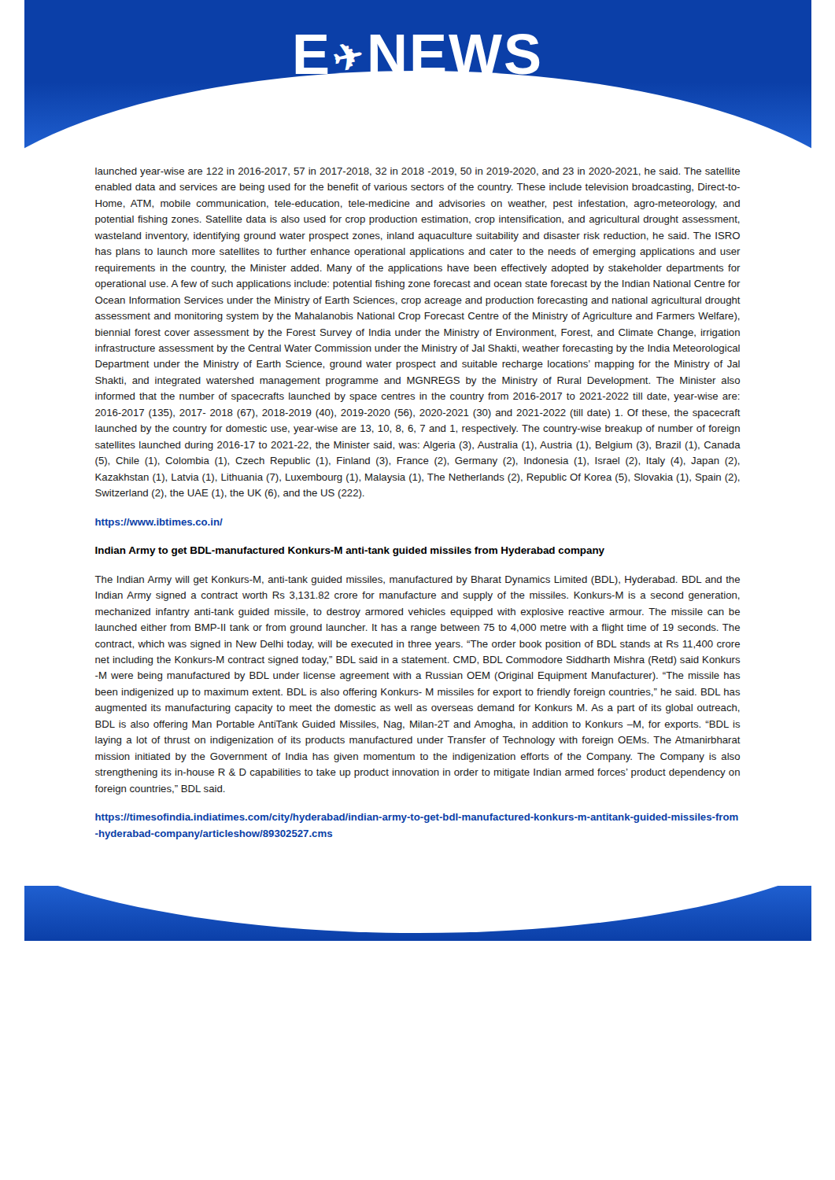E✈NEWS
launched year-wise are 122 in 2016-2017, 57 in 2017-2018, 32 in 2018 -2019, 50 in 2019-2020, and 23 in 2020-2021, he said. The satellite enabled data and services are being used for the benefit of various sectors of the country. These include television broadcasting, Direct-to-Home, ATM, mobile communication, tele-education, tele-medicine and advisories on weather, pest infestation, agro-meteorology, and potential fishing zones. Satellite data is also used for crop production estimation, crop intensification, and agricultural drought assessment, wasteland inventory, identifying ground water prospect zones, inland aquaculture suitability and disaster risk reduction, he said. The ISRO has plans to launch more satellites to further enhance operational applications and cater to the needs of emerging applications and user requirements in the country, the Minister added. Many of the applications have been effectively adopted by stakeholder departments for operational use. A few of such applications include: potential fishing zone forecast and ocean state forecast by the Indian National Centre for Ocean Information Services under the Ministry of Earth Sciences, crop acreage and production forecasting and national agricultural drought assessment and monitoring system by the Mahalanobis National Crop Forecast Centre of the Ministry of Agriculture and Farmers Welfare), biennial forest cover assessment by the Forest Survey of India under the Ministry of Environment, Forest, and Climate Change, irrigation infrastructure assessment by the Central Water Commission under the Ministry of Jal Shakti, weather forecasting by the India Meteorological Department under the Ministry of Earth Science, ground water prospect and suitable recharge locations’ mapping for the Ministry of Jal Shakti, and integrated watershed management programme and MGNREGS by the Ministry of Rural Development. The Minister also informed that the number of spacecrafts launched by space centres in the country from 2016-2017 to 2021-2022 till date, year-wise are: 2016-2017 (135), 2017- 2018 (67), 2018-2019 (40), 2019-2020 (56), 2020-2021 (30) and 2021-2022 (till date) 1. Of these, the spacecraft launched by the country for domestic use, year-wise are 13, 10, 8, 6, 7 and 1, respectively. The country-wise breakup of number of foreign satellites launched during 2016-17 to 2021-22, the Minister said, was: Algeria (3), Australia (1), Austria (1), Belgium (3), Brazil (1), Canada (5), Chile (1), Colombia (1), Czech Republic (1), Finland (3), France (2), Germany (2), Indonesia (1), Israel (2), Italy (4), Japan (2), Kazakhstan (1), Latvia (1), Lithuania (7), Luxembourg (1), Malaysia (1), The Netherlands (2), Republic Of Korea (5), Slovakia (1), Spain (2), Switzerland (2), the UAE (1), the UK (6), and the US (222).
https://www.ibtimes.co.in/
Indian Army to get BDL-manufactured Konkurs-M anti-tank guided missiles from Hyderabad company
The Indian Army will get Konkurs-M, anti-tank guided missiles, manufactured by Bharat Dynamics Limited (BDL), Hyderabad. BDL and the Indian Army signed a contract worth Rs 3,131.82 crore for manufacture and supply of the missiles. Konkurs-M is a second generation, mechanized infantry anti-tank guided missile, to destroy armored vehicles equipped with explosive reactive armour. The missile can be launched either from BMP-II tank or from ground launcher. It has a range between 75 to 4,000 metre with a flight time of 19 seconds. The contract, which was signed in New Delhi today, will be executed in three years. “The order book position of BDL stands at Rs 11,400 crore net including the Konkurs-M contract signed today,” BDL said in a statement. CMD, BDL Commodore Siddharth Mishra (Retd) said Konkurs -M were being manufactured by BDL under license agreement with a Russian OEM (Original Equipment Manufacturer). “The missile has been indigenized up to maximum extent. BDL is also offering Konkurs- M missiles for export to friendly foreign countries,” he said. BDL has augmented its manufacturing capacity to meet the domestic as well as overseas demand for Konkurs M. As a part of its global outreach, BDL is also offering Man Portable AntiTank Guided Missiles, Nag, Milan-2T and Amogha, in addition to Konkurs –M, for exports. “BDL is laying a lot of thrust on indigenization of its products manufactured under Transfer of Technology with foreign OEMs. The Atmanirbharat mission initiated by the Government of India has given momentum to the indigenization efforts of the Company. The Company is also strengthening its in-house R & D capabilities to take up product innovation in order to mitigate Indian armed forces’ product dependency on foreign countries,” BDL said.
https://timesofindia.indiatimes.com/city/hyderabad/indian-army-to-get-bdl-manufactured-konkurs-m-antitank-guided-missiles-from-hyderabad-company/articleshow/89302527.cms